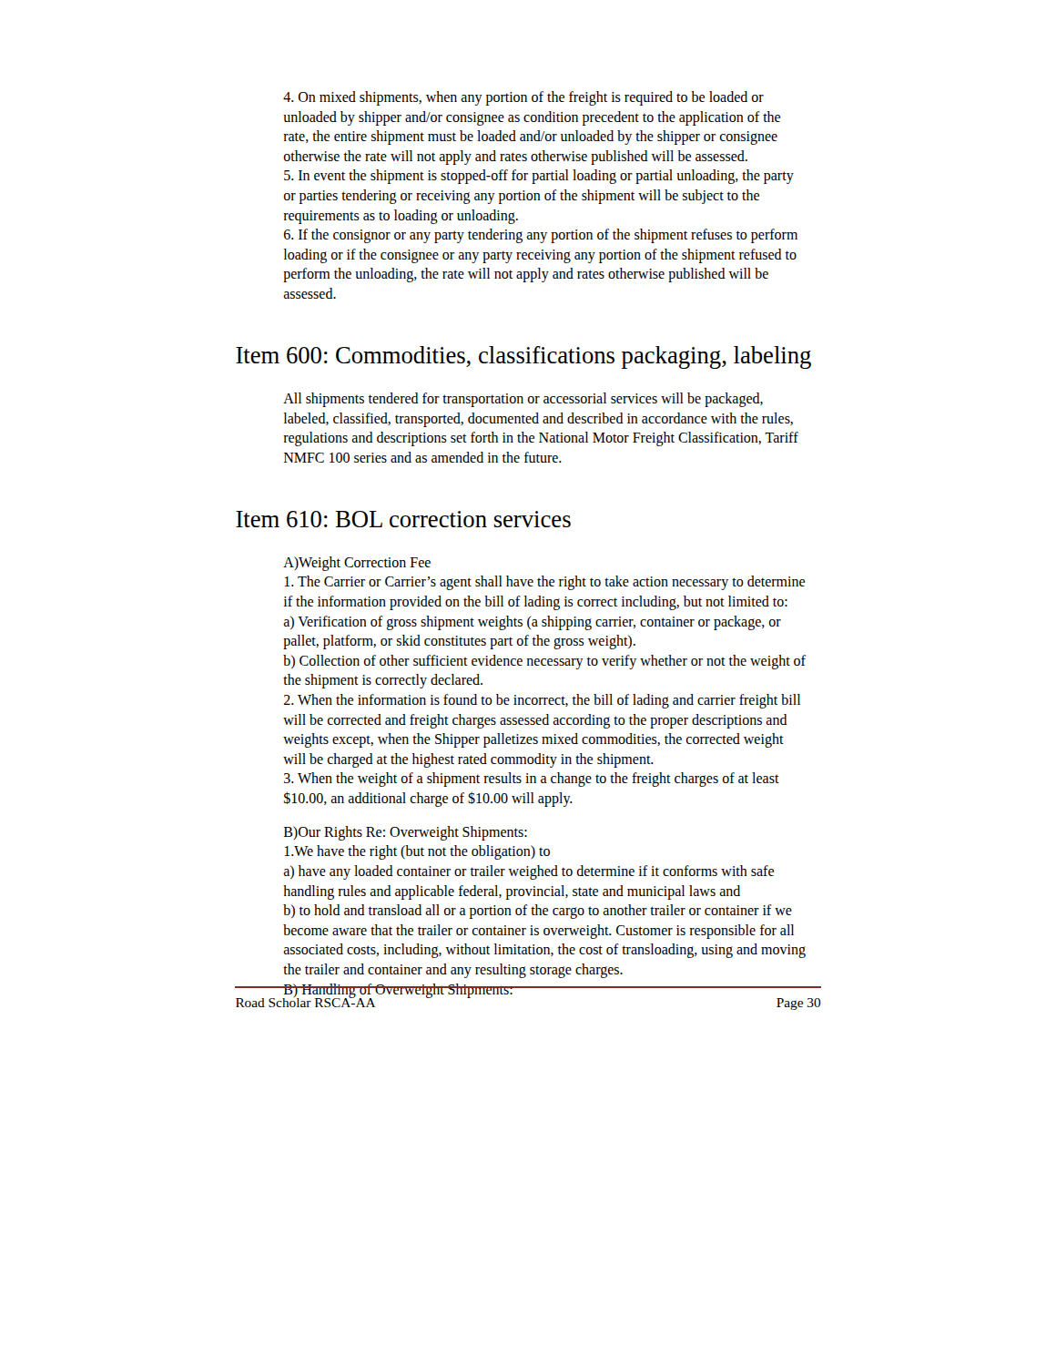4. On mixed shipments, when any portion of the freight is required to be loaded or unloaded by shipper and/or consignee as condition precedent to the application of the rate, the entire shipment must be loaded and/or unloaded by the shipper or consignee otherwise the rate will not apply and rates otherwise published will be assessed.
5. In event the shipment is stopped-off for partial loading or partial unloading, the party or parties tendering or receiving any portion of the shipment will be subject to the requirements as to loading or unloading.
6. If the consignor or any party tendering any portion of the shipment refuses to perform loading or if the consignee or any party receiving any portion of the shipment refused to perform the unloading, the rate will not apply and rates otherwise published will be assessed.
Item 600: Commodities, classifications packaging, labeling
All shipments tendered for transportation or accessorial services will be packaged, labeled, classified, transported, documented and described in accordance with the rules, regulations and descriptions set forth in the National Motor Freight Classification, Tariff NMFC 100 series and as amended in the future.
Item 610: BOL correction services
A)Weight Correction Fee
1. The Carrier or Carrier’s agent shall have the right to take action necessary to determine if the information provided on the bill of lading is correct including, but not limited to:
a) Verification of gross shipment weights (a shipping carrier, container or package, or pallet, platform, or skid constitutes part of the gross weight).
b) Collection of other sufficient evidence necessary to verify whether or not the weight of the shipment is correctly declared.
2. When the information is found to be incorrect, the bill of lading and carrier freight bill will be corrected and freight charges assessed according to the proper descriptions and weights except, when the Shipper palletizes mixed commodities, the corrected weight will be charged at the highest rated commodity in the shipment.
3. When the weight of a shipment results in a change to the freight charges of at least $10.00, an additional charge of $10.00 will apply.
B)Our Rights Re: Overweight Shipments:
1.We have the right (but not the obligation) to
a) have any loaded container or trailer weighed to determine if it conforms with safe handling rules and applicable federal, provincial, state and municipal laws and
b) to hold and transload all or a portion of the cargo to another trailer or container if we become aware that the trailer or container is overweight. Customer is responsible for all associated costs, including, without limitation, the cost of transloading, using and moving the trailer and container and any resulting storage charges.
B) Handling of Overweight Shipments:
Road Scholar RSCA-AA Page 30